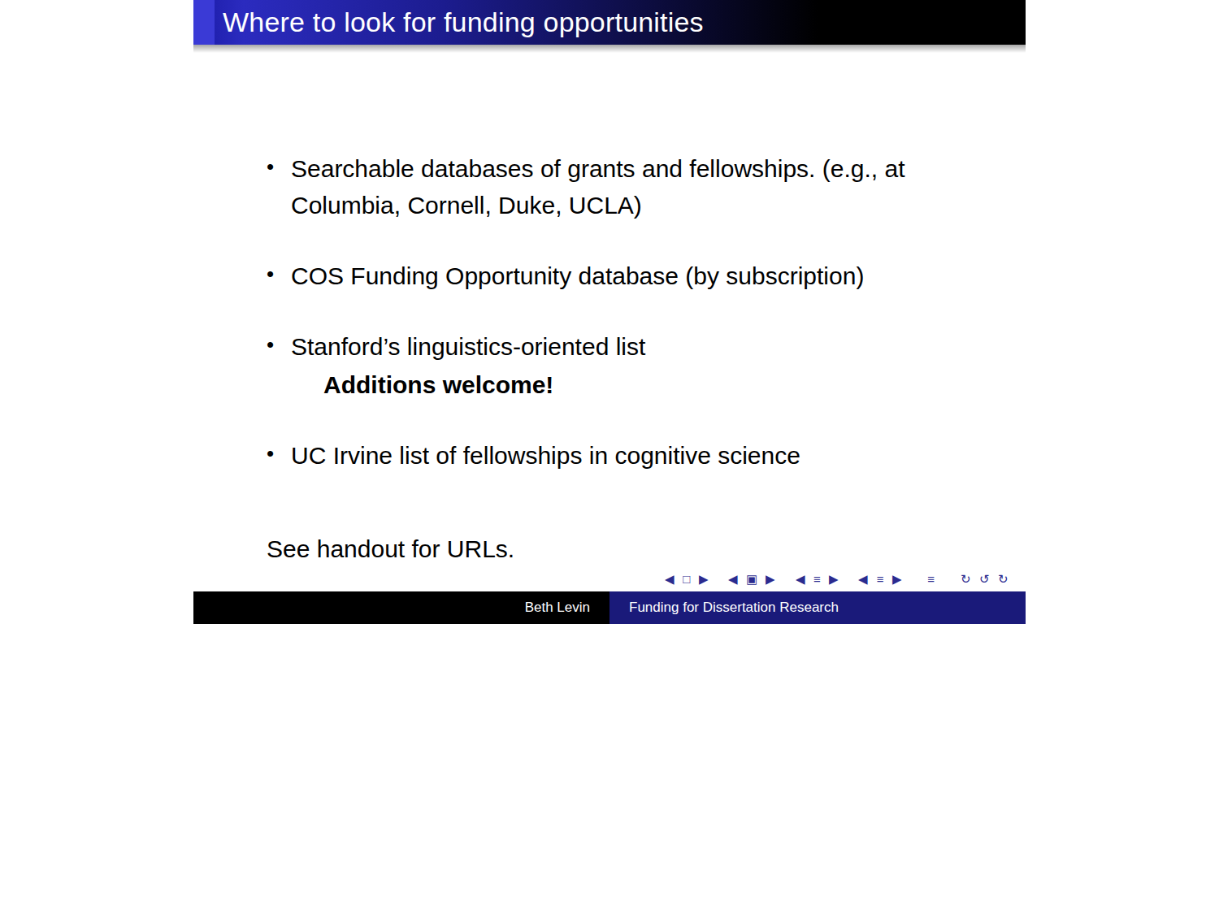Where to look for funding opportunities
Searchable databases of grants and fellowships. (e.g., at Columbia, Cornell, Duke, UCLA)
COS Funding Opportunity database (by subscription)
Stanford’s linguistics-oriented list Additions welcome!
UC Irvine list of fellowships in cognitive science
See handout for URLs.
◀ □ ▶ ◀ ▣ ▶ ◀ ≡ ▶ ◀ ≡ ▶ ≡ ↻ ↺ ↻
Beth Levin
Funding for Dissertation Research